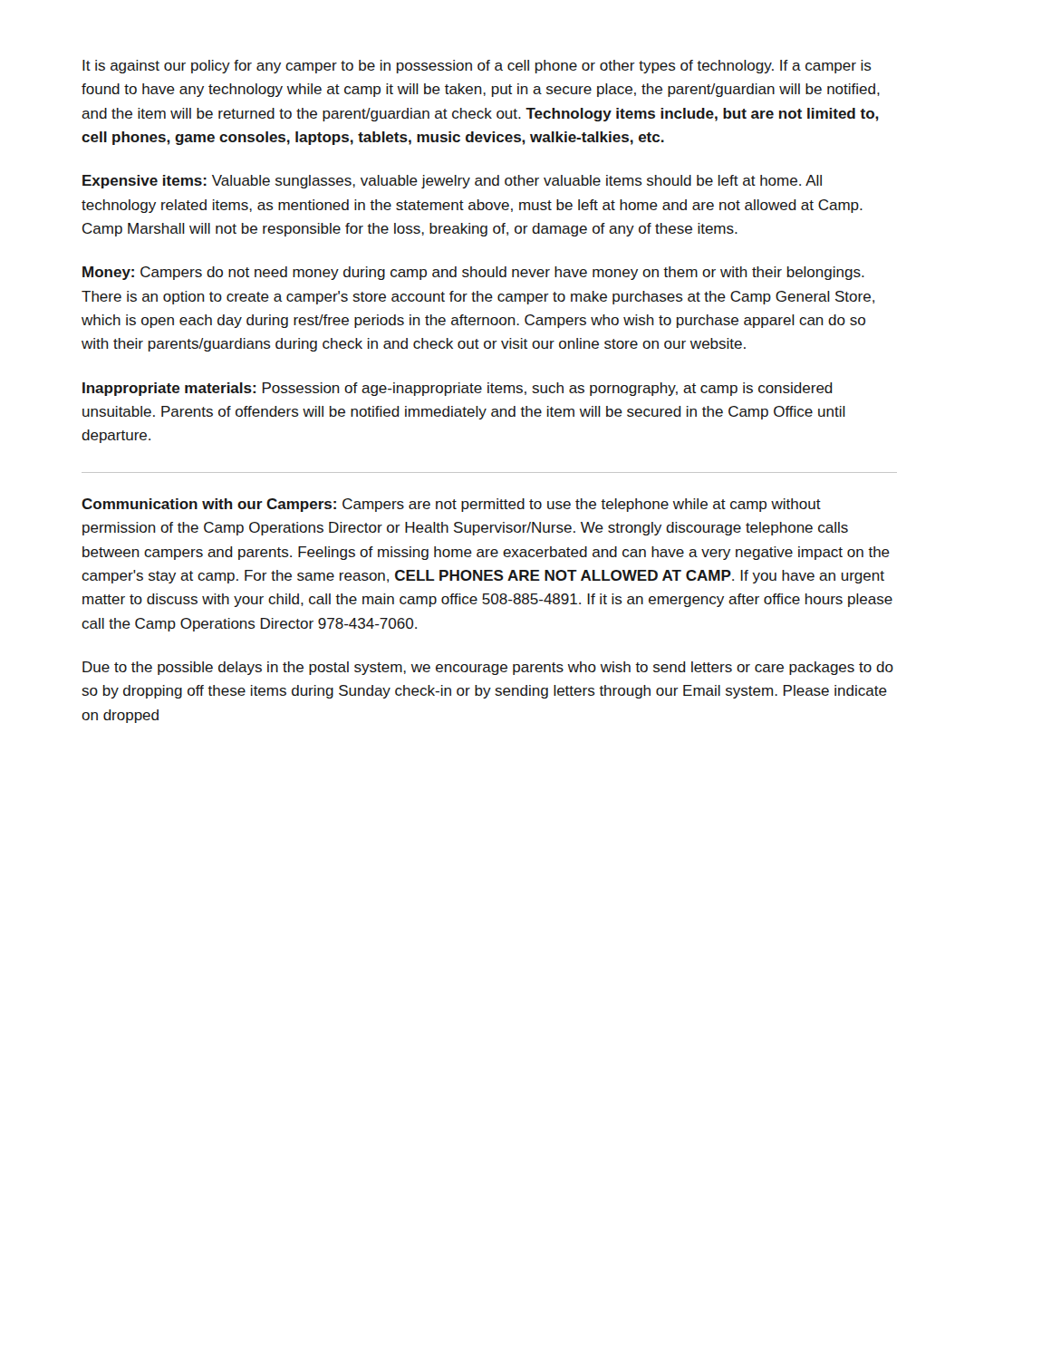It is against our policy for any camper to be in possession of a cell phone or other types of technology. If a camper is found to have any technology while at camp it will be taken, put in a secure place, the parent/guardian will be notified, and the item will be returned to the parent/guardian at check out. Technology items include, but are not limited to, cell phones, game consoles, laptops, tablets, music devices, walkie-talkies, etc.
Expensive items: Valuable sunglasses, valuable jewelry and other valuable items should be left at home. All technology related items, as mentioned in the statement above, must be left at home and are not allowed at Camp. Camp Marshall will not be responsible for the loss, breaking of, or damage of any of these items.
Money: Campers do not need money during camp and should never have money on them or with their belongings. There is an option to create a camper's store account for the camper to make purchases at the Camp General Store, which is open each day during rest/free periods in the afternoon. Campers who wish to purchase apparel can do so with their parents/guardians during check in and check out or visit our online store on our website.
Inappropriate materials: Possession of age-inappropriate items, such as pornography, at camp is considered unsuitable. Parents of offenders will be notified immediately and the item will be secured in the Camp Office until departure.
Communication with our Campers: Campers are not permitted to use the telephone while at camp without permission of the Camp Operations Director or Health Supervisor/Nurse. We strongly discourage telephone calls between campers and parents. Feelings of missing home are exacerbated and can have a very negative impact on the camper's stay at camp. For the same reason, CELL PHONES ARE NOT ALLOWED AT CAMP. If you have an urgent matter to discuss with your child, call the main camp office 508-885-4891. If it is an emergency after office hours please call the Camp Operations Director 978-434-7060.
Due to the possible delays in the postal system, we encourage parents who wish to send letters or care packages to do so by dropping off these items during Sunday check-in or by sending letters through our Email system. Please indicate on dropped